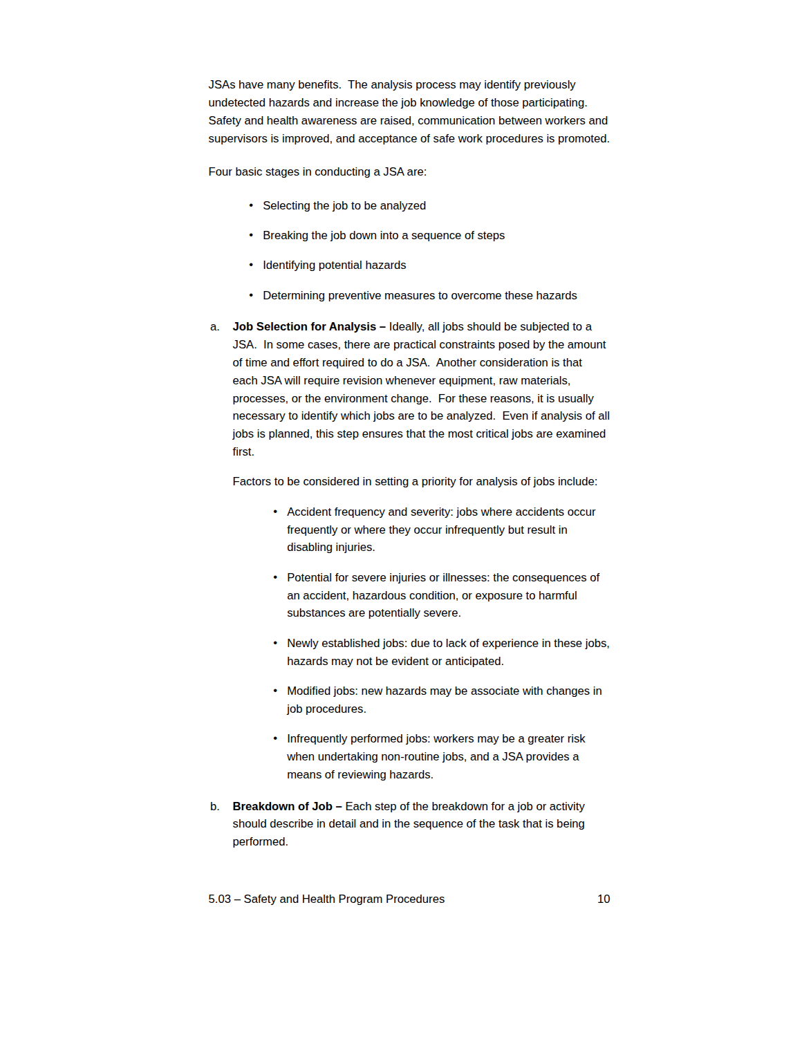JSAs have many benefits. The analysis process may identify previously undetected hazards and increase the job knowledge of those participating. Safety and health awareness are raised, communication between workers and supervisors is improved, and acceptance of safe work procedures is promoted.
Four basic stages in conducting a JSA are:
Selecting the job to be analyzed
Breaking the job down into a sequence of steps
Identifying potential hazards
Determining preventive measures to overcome these hazards
Job Selection for Analysis – Ideally, all jobs should be subjected to a JSA. In some cases, there are practical constraints posed by the amount of time and effort required to do a JSA. Another consideration is that each JSA will require revision whenever equipment, raw materials, processes, or the environment change. For these reasons, it is usually necessary to identify which jobs are to be analyzed. Even if analysis of all jobs is planned, this step ensures that the most critical jobs are examined first.
Factors to be considered in setting a priority for analysis of jobs include:
Accident frequency and severity: jobs where accidents occur frequently or where they occur infrequently but result in disabling injuries.
Potential for severe injuries or illnesses: the consequences of an accident, hazardous condition, or exposure to harmful substances are potentially severe.
Newly established jobs: due to lack of experience in these jobs, hazards may not be evident or anticipated.
Modified jobs: new hazards may be associate with changes in job procedures.
Infrequently performed jobs: workers may be a greater risk when undertaking non-routine jobs, and a JSA provides a means of reviewing hazards.
Breakdown of Job – Each step of the breakdown for a job or activity should describe in detail and in the sequence of the task that is being performed.
5.03 – Safety and Health Program Procedures 10